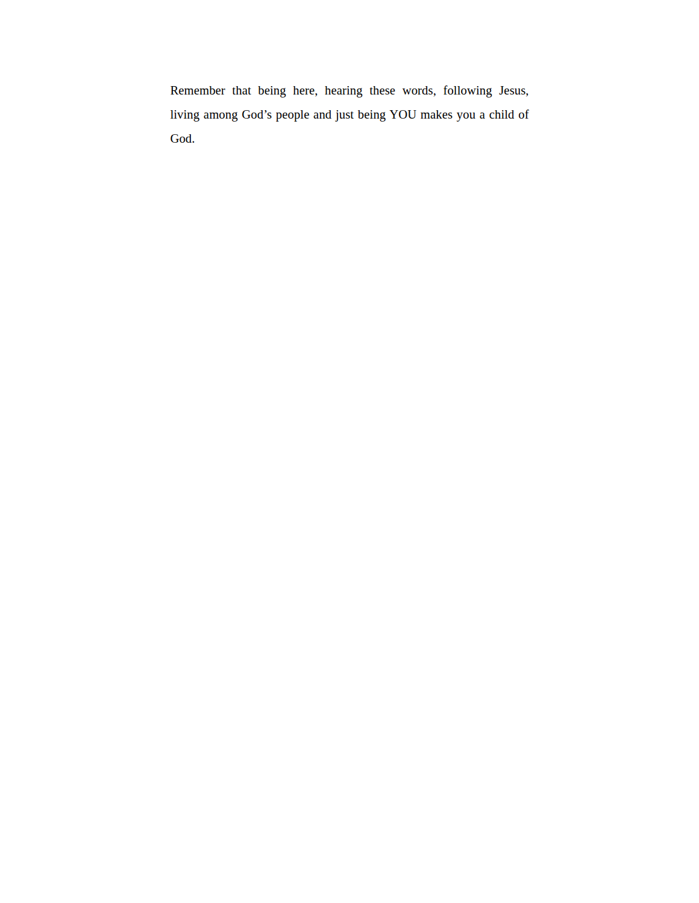Remember that being here, hearing these words, following Jesus, living among God’s people and just being YOU makes you a child of God.